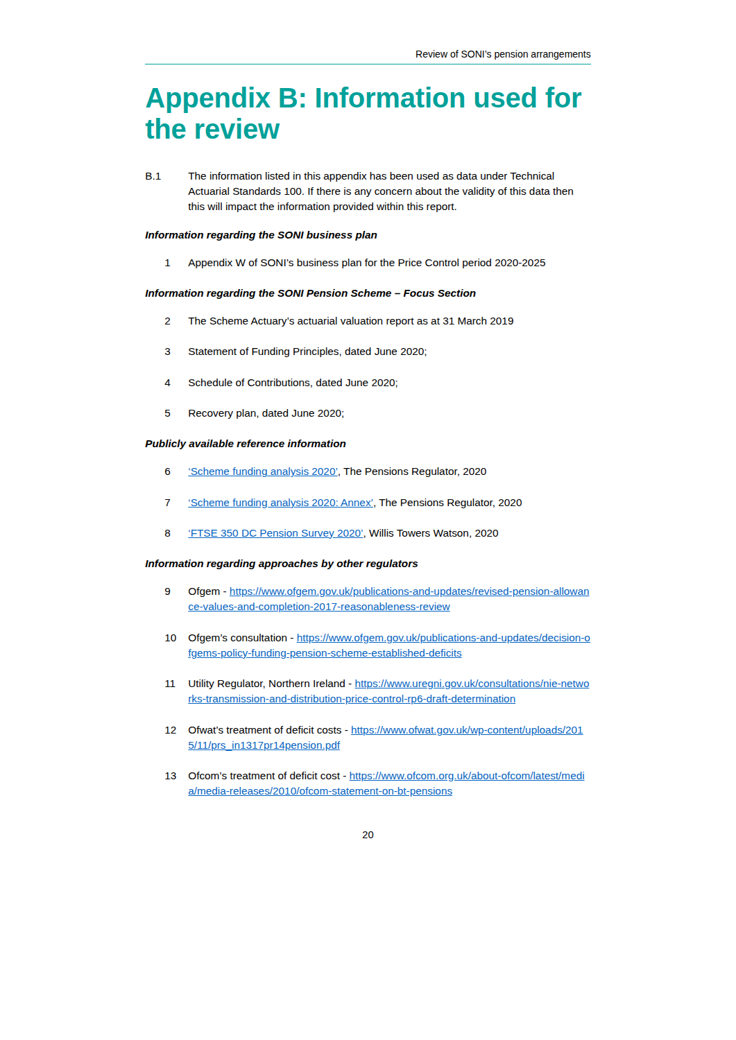Review of SONI’s pension arrangements
Appendix B: Information used for
the review
B.1
The information listed in this appendix has been used as data under Technical Actuarial Standards 100. If there is any concern about the validity of this data then this will impact the information provided within this report.
Information regarding the SONI business plan
1 Appendix W of SONI’s business plan for the Price Control period 2020-2025
Information regarding the SONI Pension Scheme – Focus Section
2 The Scheme Actuary’s actuarial valuation report as at 31 March 2019
3 Statement of Funding Principles, dated June 2020;
4 Schedule of Contributions, dated June 2020;
5 Recovery plan, dated June 2020;
Publicly available reference information
6‘Scheme funding analysis 2020’, The Pensions Regulator, 2020
7‘Scheme funding analysis 2020: Annex’, The Pensions Regulator, 2020
8‘FTSE 350 DC Pension Survey 2020’, Willis Towers Watson, 2020
Information regarding approaches by other regulators
9 Ofgem - https://www.ofgem.gov.uk/publications-and-updates/revised-pension-allowance-values-and-completion-2017-reasonableness-review
10 Ofgem’s consultation - https://www.ofgem.gov.uk/publications-and-updates/decision-ofgems-policy-funding-pension-scheme-established-deficits
11 Utility Regulator, Northern Ireland - https://www.uregni.gov.uk/consultations/nie-networks-transmission-and-distribution-price-control-rp6-draft-determination
12 Ofwat’s treatment of deficit costs - https://www.ofwat.gov.uk/wp-content/uploads/2015/11/prs_in1317pr14pension.pdf
13 Ofcom’s treatment of deficit cost - https://www.ofcom.org.uk/about-ofcom/latest/media/media-releases/2010/ofcom-statement-on-bt-pensions
20